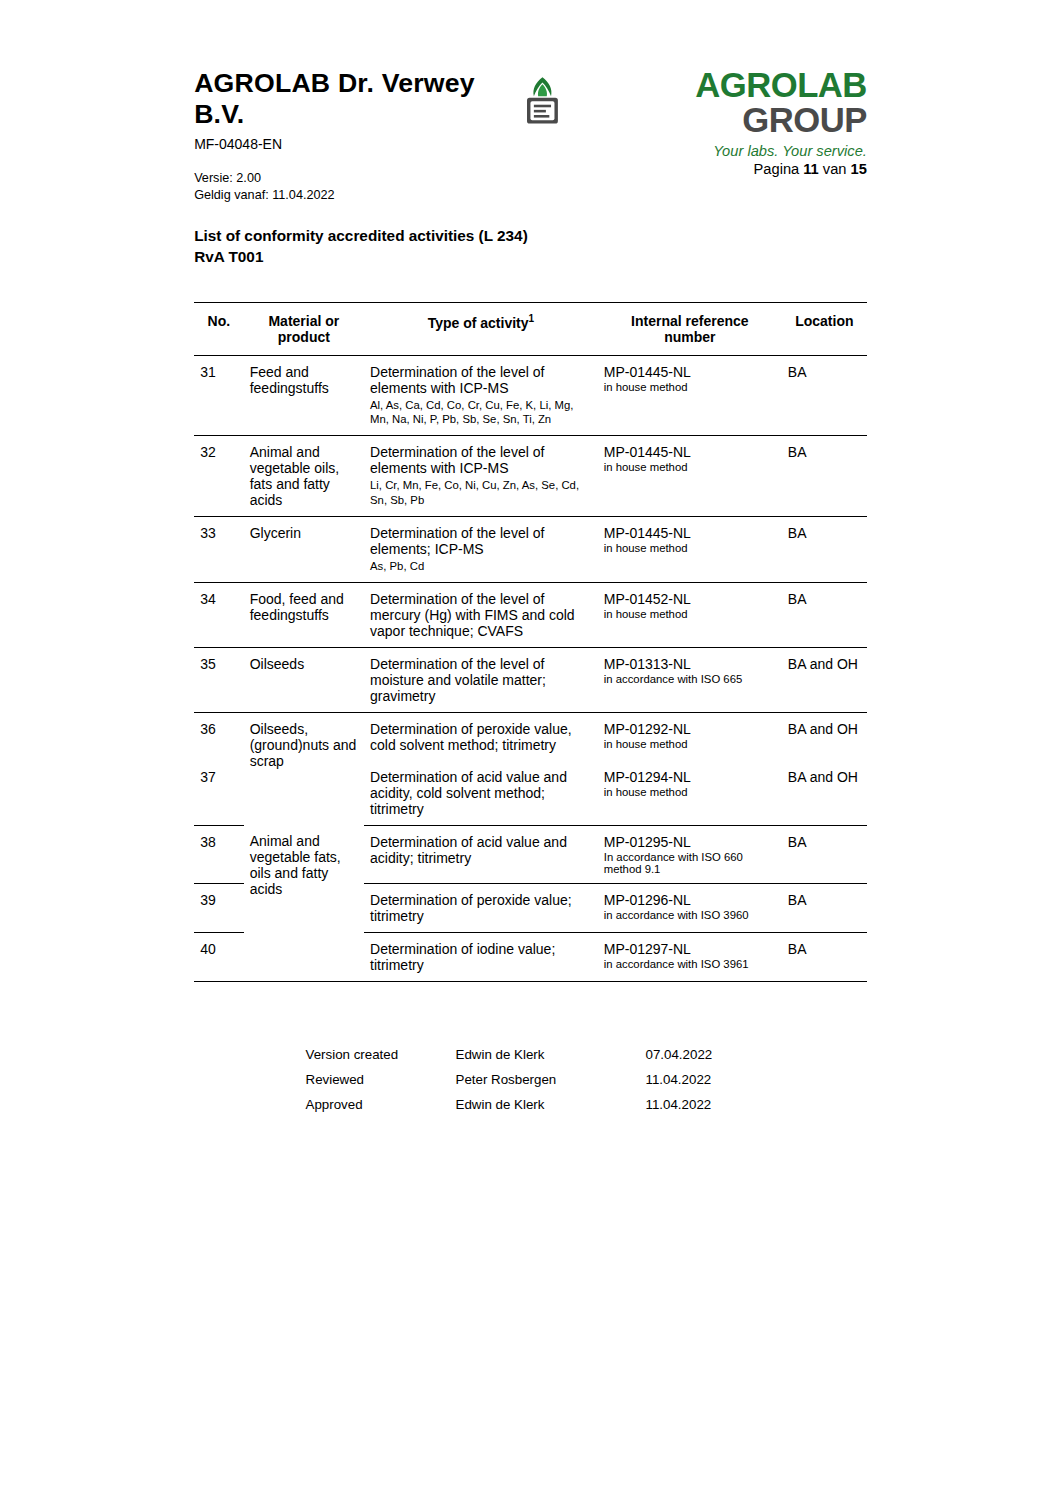AGROLAB Dr. Verwey B.V.
MF-04048-EN
Versie: 2.00
Geldig vanaf: 11.04.2022
AGROLAB GROUP
Your labs. Your service.
Pagina 11 van 15
List of conformity accredited activities (L 234)
RvA T001
| No. | Material or product | Type of activity 1 | Internal reference number | Location |
| --- | --- | --- | --- | --- |
| 31 | Feed and feedingstuffs | Determination of the level of elements with ICP-MS Al, As, Ca, Cd, Co, Cr, Cu, Fe, K, Li, Mg, Mn, Na, Ni, P, Pb, Sb, Se, Sn, Ti, Zn | MP-01445-NL in house method | BA |
| 32 | Animal and vegetable oils, fats and fatty acids | Determination of the level of elements with ICP-MS Li, Cr, Mn, Fe, Co, Ni, Cu, Zn, As, Se, Cd, Sn, Sb, Pb | MP-01445-NL in house method | BA |
| 33 | Glycerin | Determination of the level of elements; ICP-MS As, Pb, Cd | MP-01445-NL in house method | BA |
| 34 | Food, feed and feedingstuffs | Determination of the level of mercury (Hg) with FIMS and cold vapor technique; CVAFS | MP-01452-NL in house method | BA |
| 35 | Oilseeds | Determination of the level of moisture and volatile matter; gravimetry | MP-01313-NL in accordance with ISO 665 | BA and OH |
| 36 | Oilseeds, (ground)nuts and scrap | Determination of peroxide value, cold solvent method; titrimetry | MP-01292-NL in house method | BA and OH |
| 37 | Determination of acid value and acidity, cold solvent method; titrimetry | MP-01294-NL in house method | BA and OH |
| 38 | Animal and vegetable fats, oils and fatty acids | Determination of acid value and acidity; titrimetry | MP-01295-NL In accordance with ISO 660 method 9.1 | BA |
| 39 | Determination of peroxide value; titrimetry | MP-01296-NL in accordance with ISO 3960 | BA |
| 40 | Determination of iodine value; titrimetry | MP-01297-NL in accordance with ISO 3961 | BA |
| Version created | Edwin de Klerk | 07.04.2022 |
| Reviewed | Peter Rosbergen | 11.04.2022 |
| Approved | Edwin de Klerk | 11.04.2022 |